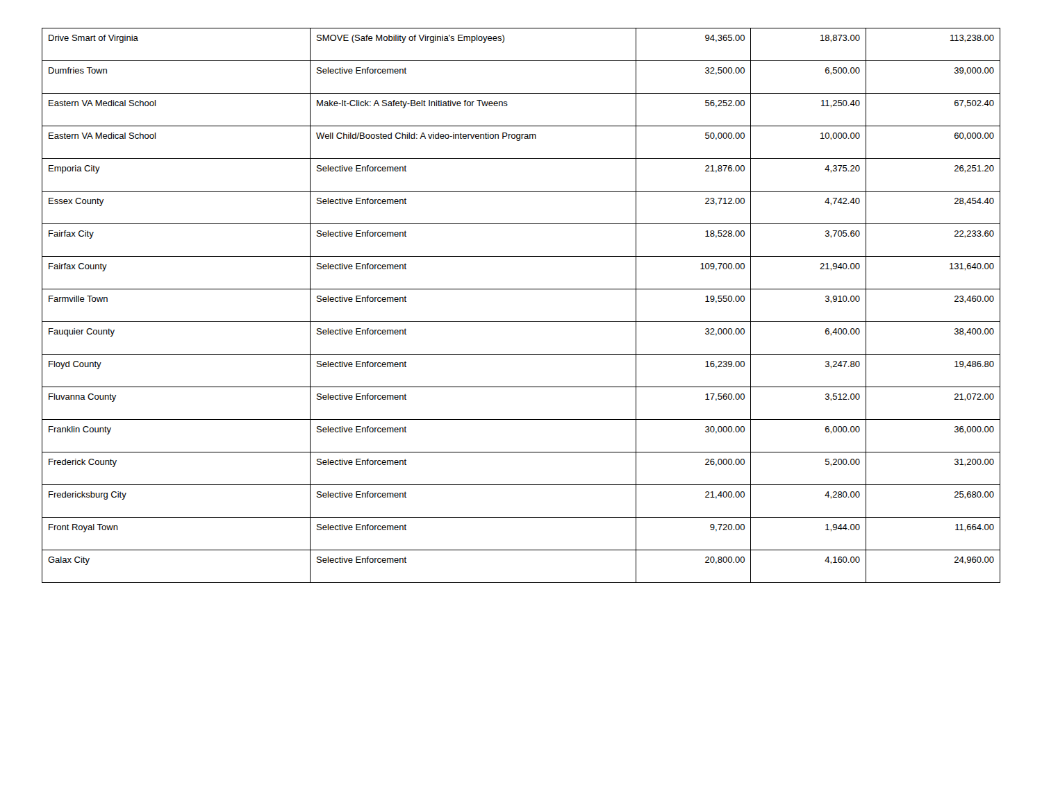| Drive Smart of Virginia | SMOVE (Safe Mobility of Virginia's Employees) | 94,365.00 | 18,873.00 | 113,238.00 |
| Dumfries Town | Selective Enforcement | 32,500.00 | 6,500.00 | 39,000.00 |
| Eastern VA Medical School | Make-It-Click: A Safety-Belt Initiative for Tweens | 56,252.00 | 11,250.40 | 67,502.40 |
| Eastern VA Medical School | Well Child/Boosted Child: A video-intervention Program | 50,000.00 | 10,000.00 | 60,000.00 |
| Emporia City | Selective Enforcement | 21,876.00 | 4,375.20 | 26,251.20 |
| Essex County | Selective Enforcement | 23,712.00 | 4,742.40 | 28,454.40 |
| Fairfax City | Selective Enforcement | 18,528.00 | 3,705.60 | 22,233.60 |
| Fairfax County | Selective Enforcement | 109,700.00 | 21,940.00 | 131,640.00 |
| Farmville Town | Selective Enforcement | 19,550.00 | 3,910.00 | 23,460.00 |
| Fauquier County | Selective Enforcement | 32,000.00 | 6,400.00 | 38,400.00 |
| Floyd County | Selective Enforcement | 16,239.00 | 3,247.80 | 19,486.80 |
| Fluvanna County | Selective Enforcement | 17,560.00 | 3,512.00 | 21,072.00 |
| Franklin County | Selective Enforcement | 30,000.00 | 6,000.00 | 36,000.00 |
| Frederick County | Selective Enforcement | 26,000.00 | 5,200.00 | 31,200.00 |
| Fredericksburg City | Selective Enforcement | 21,400.00 | 4,280.00 | 25,680.00 |
| Front Royal Town | Selective Enforcement | 9,720.00 | 1,944.00 | 11,664.00 |
| Galax City | Selective Enforcement | 20,800.00 | 4,160.00 | 24,960.00 |